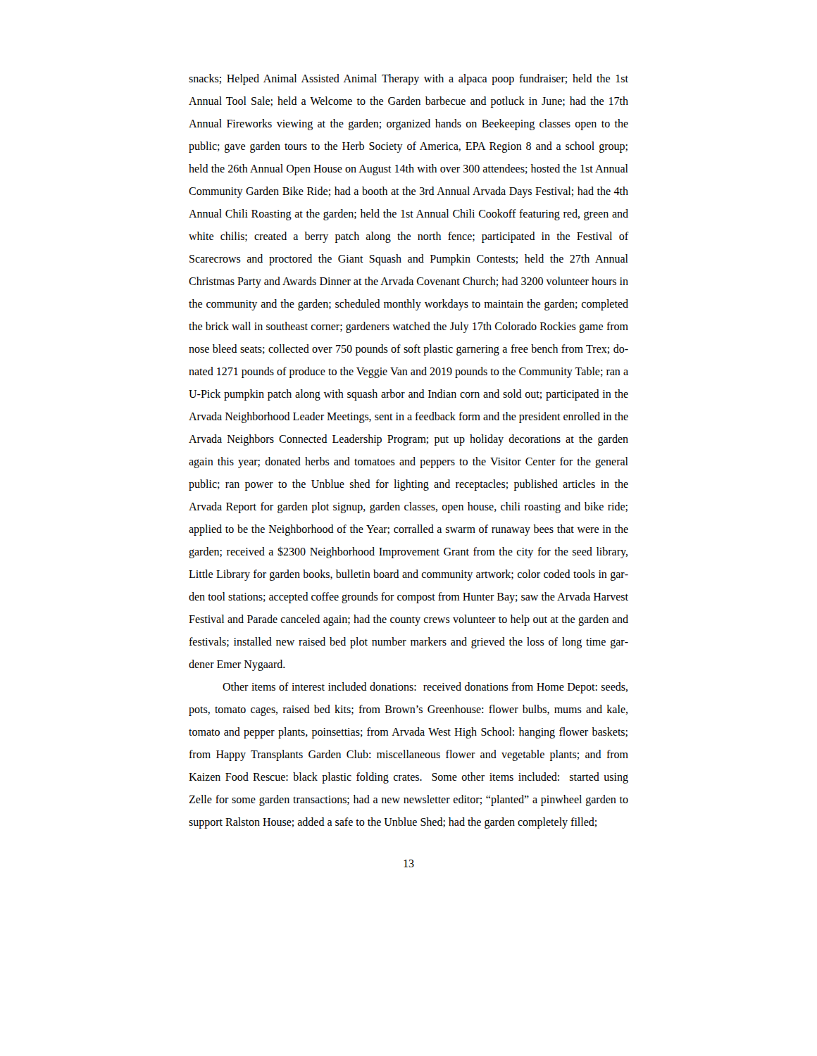snacks; Helped Animal Assisted Animal Therapy with a alpaca poop fundraiser; held the 1st Annual Tool Sale; held a Welcome to the Garden barbecue and potluck in June; had the 17th Annual Fireworks viewing at the garden; organized hands on Beekeeping classes open to the public; gave garden tours to the Herb Society of America, EPA Region 8 and a school group; held the 26th Annual Open House on August 14th with over 300 attendees; hosted the 1st Annual Community Garden Bike Ride; had a booth at the 3rd Annual Arvada Days Festival; had the 4th Annual Chili Roasting at the garden; held the 1st Annual Chili Cookoff featuring red, green and white chilis; created a berry patch along the north fence; participated in the Festival of Scarecrows and proctored the Giant Squash and Pumpkin Contests; held the 27th Annual Christmas Party and Awards Dinner at the Arvada Covenant Church; had 3200 volunteer hours in the community and the garden; scheduled monthly workdays to maintain the garden; completed the brick wall in southeast corner; gardeners watched the July 17th Colorado Rockies game from nose bleed seats; collected over 750 pounds of soft plastic garnering a free bench from Trex; donated 1271 pounds of produce to the Veggie Van and 2019 pounds to the Community Table; ran a U-Pick pumpkin patch along with squash arbor and Indian corn and sold out; participated in the Arvada Neighborhood Leader Meetings, sent in a feedback form and the president enrolled in the Arvada Neighbors Connected Leadership Program; put up holiday decorations at the garden again this year; donated herbs and tomatoes and peppers to the Visitor Center for the general public; ran power to the Unblue shed for lighting and receptacles; published articles in the Arvada Report for garden plot signup, garden classes, open house, chili roasting and bike ride; applied to be the Neighborhood of the Year; corralled a swarm of runaway bees that were in the garden; received a $2300 Neighborhood Improvement Grant from the city for the seed library, Little Library for garden books, bulletin board and community artwork; color coded tools in garden tool stations; accepted coffee grounds for compost from Hunter Bay; saw the Arvada Harvest Festival and Parade canceled again; had the county crews volunteer to help out at the garden and festivals; installed new raised bed plot number markers and grieved the loss of long time gardener Emer Nygaard.
Other items of interest included donations: received donations from Home Depot: seeds, pots, tomato cages, raised bed kits; from Brown’s Greenhouse: flower bulbs, mums and kale, tomato and pepper plants, poinsettias; from Arvada West High School: hanging flower baskets; from Happy Transplants Garden Club: miscellaneous flower and vegetable plants; and from Kaizen Food Rescue: black plastic folding crates. Some other items included: started using Zelle for some garden transactions; had a new newsletter editor; “planted” a pinwheel garden to support Ralston House; added a safe to the Unblue Shed; had the garden completely filled;
13